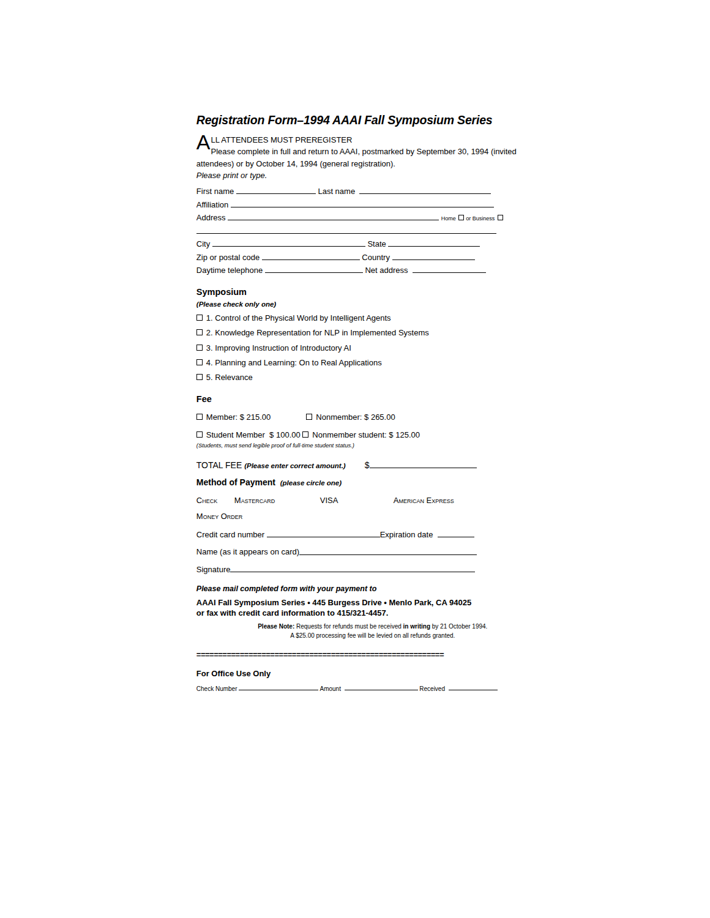Registration Form–1994 AAAI Fall Symposium Series
ALL ATTENDEES MUST PREREGISTER
Please complete in full and return to AAAI, postmarked by September 30, 1994 (invited attendees) or by October 14, 1994 (general registration).
Please print or type.
First name Last name
Affiliation
Address Home or Business
City State
Zip or postal code Country
Daytime telephone Net address
Symposium
(Please check only one)
1. Control of the Physical World by Intelligent Agents
2. Knowledge Representation for NLP in Implemented Systems
3. Improving Instruction of Introductory AI
4. Planning and Learning: On to Real Applications
5. Relevance
Fee
Member: $ 215.00 Nonmember: $ 265.00
Student Member $ 100.00 Nonmember student: $ 125.00
(Students, must send legible proof of full-time student status.)
TOTAL FEE (Please enter correct amount.) $
Method of Payment (please circle one)
Check Mastercard VISA American Express
Money Order
Credit card number Expiration date
Name (as it appears on card)
Signature
Please mail completed form with your payment to
AAAI Fall Symposium Series • 445 Burgess Drive • Menlo Park, CA 94025
or fax with credit card information to 415/321-4457.
Please Note: Requests for refunds must be received in writing by 21 October 1994.
A $25.00 processing fee will be levied on all refunds granted.
=========================================================
For Office Use Only
Check Number Amount Received